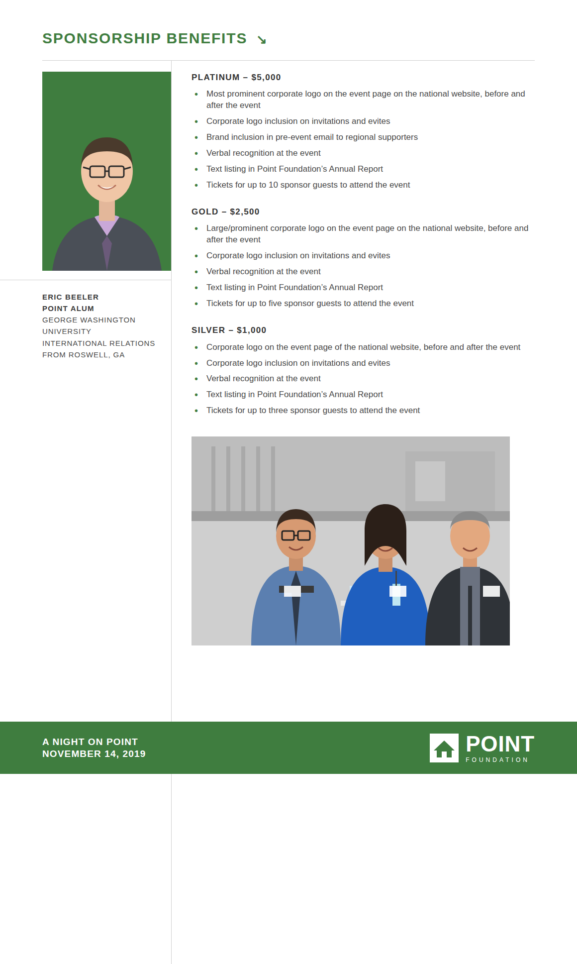Sponsorship Benefits ↘
Eric Beeler
Point Alum
George Washington University
International Relations
From Roswell, GA
Platinum – $5,000
Most prominent corporate logo on the event page on the national website, before and after the event
Corporate logo inclusion on invitations and evites
Brand inclusion in pre-event email to regional supporters
Verbal recognition at the event
Text listing in Point Foundation’s Annual Report
Tickets for up to 10 sponsor guests to attend the event
Gold – $2,500
Large/prominent corporate logo on the event page on the national website, before and after the event
Corporate logo inclusion on invitations and evites
Verbal recognition at the event
Text listing in Point Foundation’s Annual Report
Tickets for up to five sponsor guests to attend the event
Silver – $1,000
Corporate logo on the event page of the national website, before and after the event
Corporate logo inclusion on invitations and evites
Verbal recognition at the event
Text listing in Point Foundation’s Annual Report
Tickets for up to three sponsor guests to attend the event
A Night on Point
November 14, 2019
POINT FOUNDATION